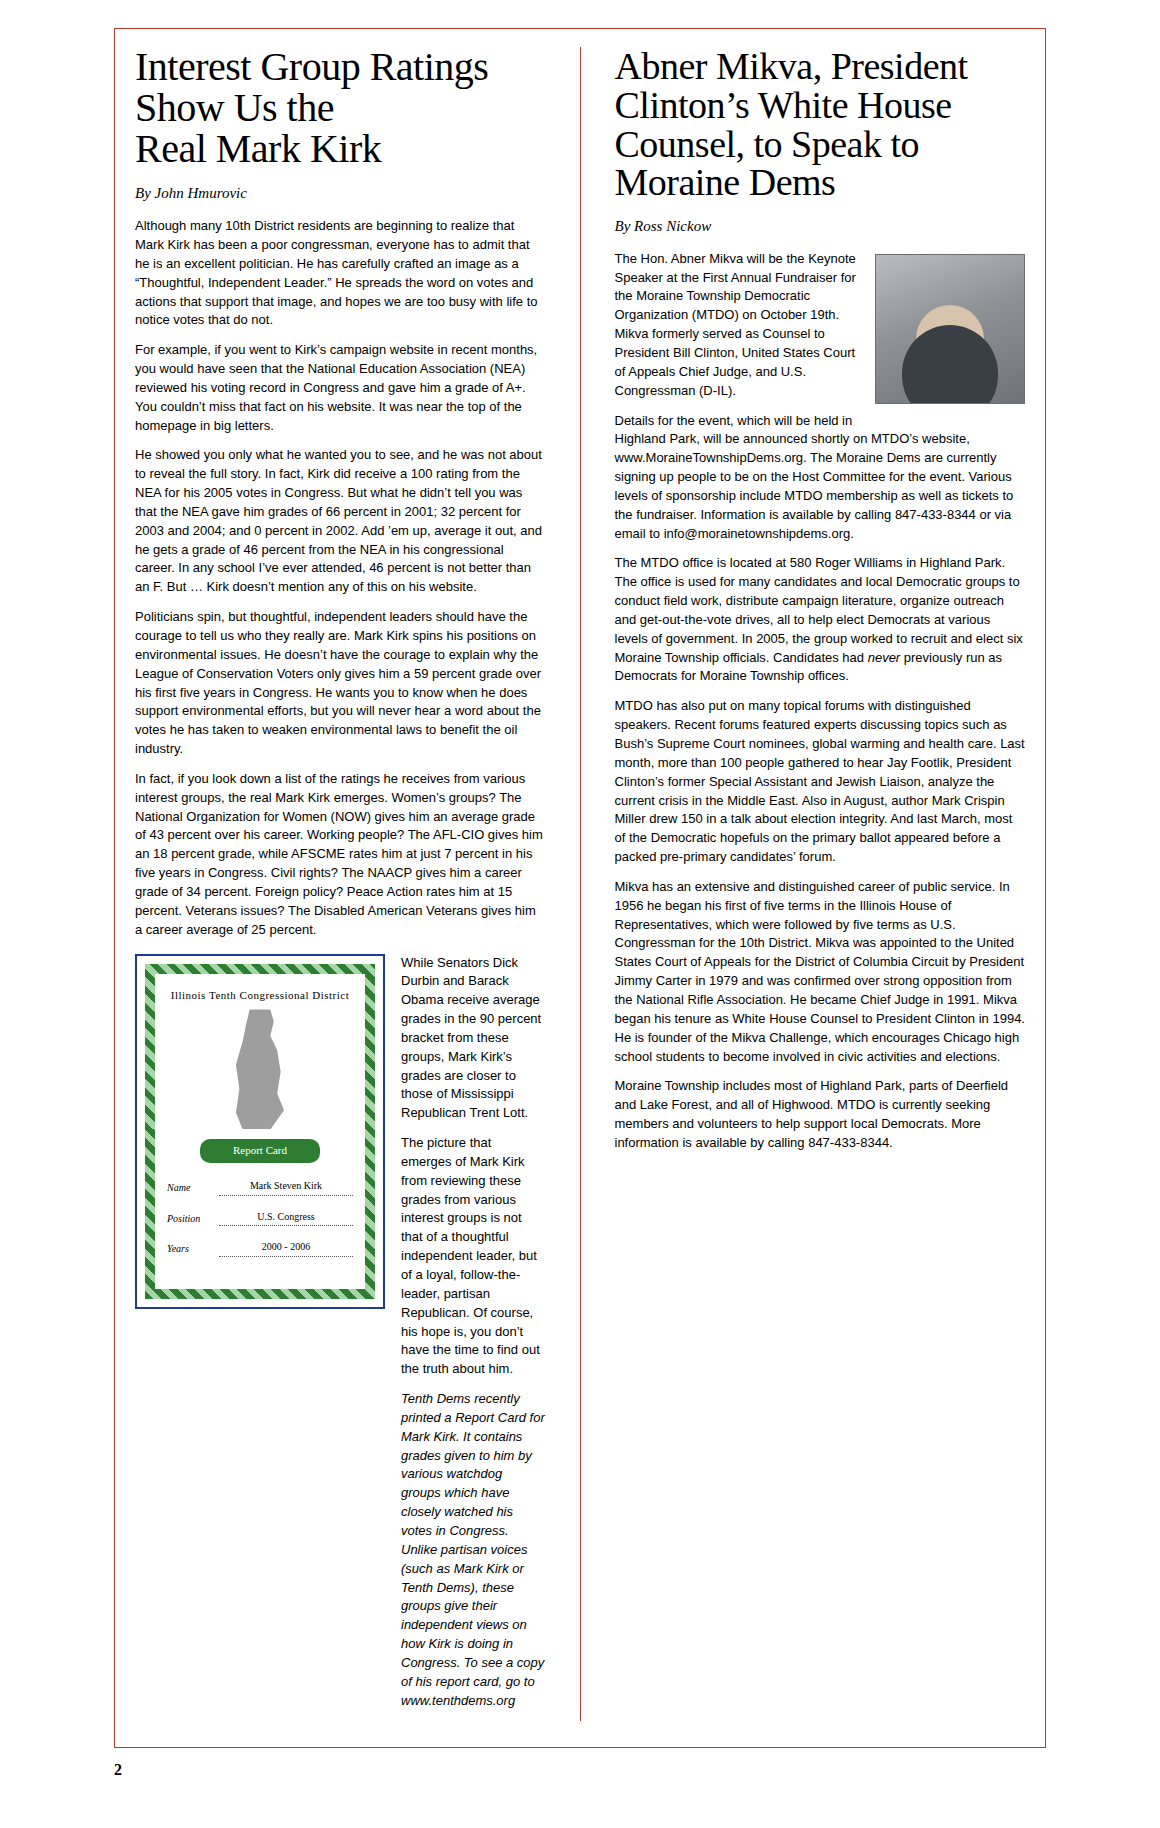Interest Group Ratings Show Us the
Real Mark Kirk
By John Hmurovic
Although many 10th District residents are beginning to realize that Mark Kirk has been a poor congressman, everyone has to admit that he is an excellent politician. He has carefully crafted an image as a “Thoughtful, Independent Leader.” He spreads the word on votes and actions that support that image, and hopes we are too busy with life to notice votes that do not.
For example, if you went to Kirk’s campaign website in recent months, you would have seen that the National Education Association (NEA) reviewed his voting record in Congress and gave him a grade of A+. You couldn’t miss that fact on his website. It was near the top of the homepage in big letters.
He showed you only what he wanted you to see, and he was not about to reveal the full story. In fact, Kirk did receive a 100 rating from the NEA for his 2005 votes in Congress. But what he didn’t tell you was that the NEA gave him grades of 66 percent in 2001; 32 percent for 2003 and 2004; and 0 percent in 2002. Add ’em up, average it out, and he gets a grade of 46 percent from the NEA in his congressional career. In any school I’ve ever attended, 46 percent is not better than an F. But … Kirk doesn’t mention any of this on his website.
Politicians spin, but thoughtful, independent leaders should have the courage to tell us who they really are. Mark Kirk spins his positions on environmental issues. He doesn’t have the courage to explain why the League of Conservation Voters only gives him a 59 percent grade over his first five years in Congress. He wants you to know when he does support environmental efforts, but you will never hear a word about the votes he has taken to weaken environmental laws to benefit the oil industry.
In fact, if you look down a list of the ratings he receives from various interest groups, the real Mark Kirk emerges. Women’s groups? The National Organization for Women (NOW) gives him an average grade of 43 percent over his career. Working people? The AFL-CIO gives him an 18 percent grade, while AFSCME rates him at just 7 percent in his five years in Congress. Civil rights? The NAACP gives him a career grade of 34 percent. Foreign policy? Peace Action rates him at 15 percent. Veterans issues? The Disabled American Veterans gives him a career average of 25 percent.
Illinois Tenth Congressional District
Report Card
Name Mark Steven Kirk
Position U.S. Congress
Years 2000 - 2006
While Senators Dick Durbin and Barack Obama receive average grades in the 90 percent bracket from these groups, Mark Kirk’s grades are closer to those of Mississippi Republican Trent Lott.
The picture that emerges of Mark Kirk from reviewing these grades from various interest groups is not that of a thoughtful independent leader, but of a loyal, follow-the-leader, partisan Republican. Of course, his hope is, you don’t have the time to find out the truth about him.
Tenth Dems recently printed a Report Card for Mark Kirk. It contains grades given to him by various watchdog groups which have closely watched his votes in Congress. Unlike partisan voices (such as Mark Kirk or Tenth Dems), these groups give their independent views on how Kirk is doing in Congress. To see a copy of his report card, go to www.tenthdems.org
Abner Mikva, President Clinton’s White House Counsel, to Speak to Moraine Dems
By Ross Nickow
The Hon. Abner Mikva will be the Keynote Speaker at the First Annual Fundraiser for the Moraine Township Democratic Organization (MTDO) on October 19th. Mikva formerly served as Counsel to President Bill Clinton, United States Court of Appeals Chief Judge, and U.S. Congressman (D-IL).
Details for the event, which will be held in Highland Park, will be announced shortly on MTDO’s website, www.MoraineTownshipDems.org. The Moraine Dems are currently signing up people to be on the Host Committee for the event. Various levels of sponsorship include MTDO membership as well as tickets to the fundraiser. Information is available by calling 847-433-8344 or via email to info@morainetownshipdems.org.
The MTDO office is located at 580 Roger Williams in Highland Park. The office is used for many candidates and local Democratic groups to conduct field work, distribute campaign literature, organize outreach and get-out-the-vote drives, all to help elect Democrats at various levels of government. In 2005, the group worked to recruit and elect six Moraine Township officials. Candidates had never previously run as Democrats for Moraine Township offices.
MTDO has also put on many topical forums with distinguished speakers. Recent forums featured experts discussing topics such as Bush’s Supreme Court nominees, global warming and health care. Last month, more than 100 people gathered to hear Jay Footlik, President Clinton’s former Special Assistant and Jewish Liaison, analyze the current crisis in the Middle East. Also in August, author Mark Crispin Miller drew 150 in a talk about election integrity. And last March, most of the Democratic hopefuls on the primary ballot appeared before a packed pre-primary candidates’ forum.
Mikva has an extensive and distinguished career of public service. In 1956 he began his first of five terms in the Illinois House of Representatives, which were followed by five terms as U.S. Congressman for the 10th District. Mikva was appointed to the United States Court of Appeals for the District of Columbia Circuit by President Jimmy Carter in 1979 and was confirmed over strong opposition from the National Rifle Association. He became Chief Judge in 1991. Mikva began his tenure as White House Counsel to President Clinton in 1994. He is founder of the Mikva Challenge, which encourages Chicago high school students to become involved in civic activities and elections.
Moraine Township includes most of Highland Park, parts of Deerfield and Lake Forest, and all of Highwood. MTDO is currently seeking members and volunteers to help support local Democrats. More information is available by calling 847-433-8344.
2